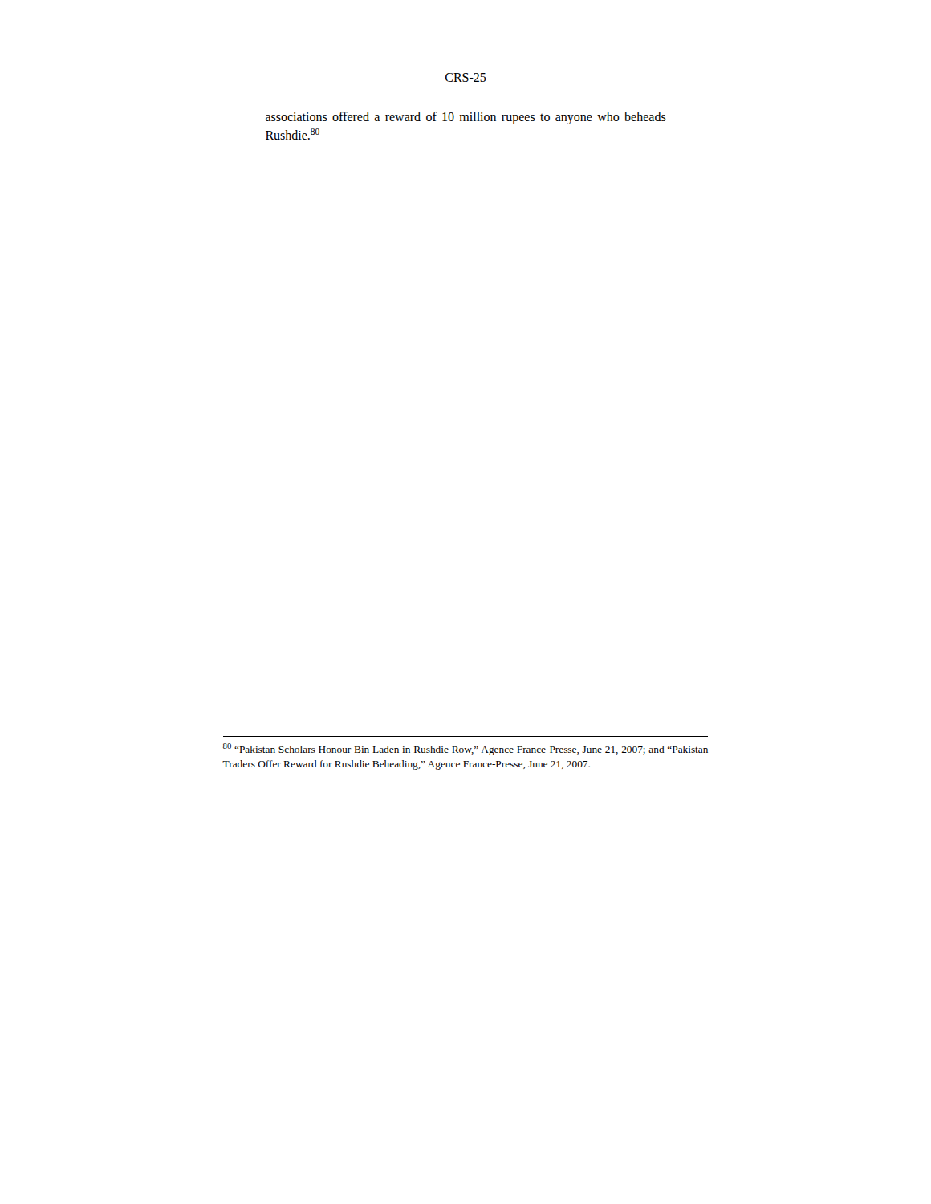CRS-25
associations offered a reward of 10 million rupees to anyone who beheads Rushdie.80
80 “Pakistan Scholars Honour Bin Laden in Rushdie Row,” Agence France-Presse, June 21, 2007; and “Pakistan Traders Offer Reward for Rushdie Beheading,” Agence France-Presse, June 21, 2007.